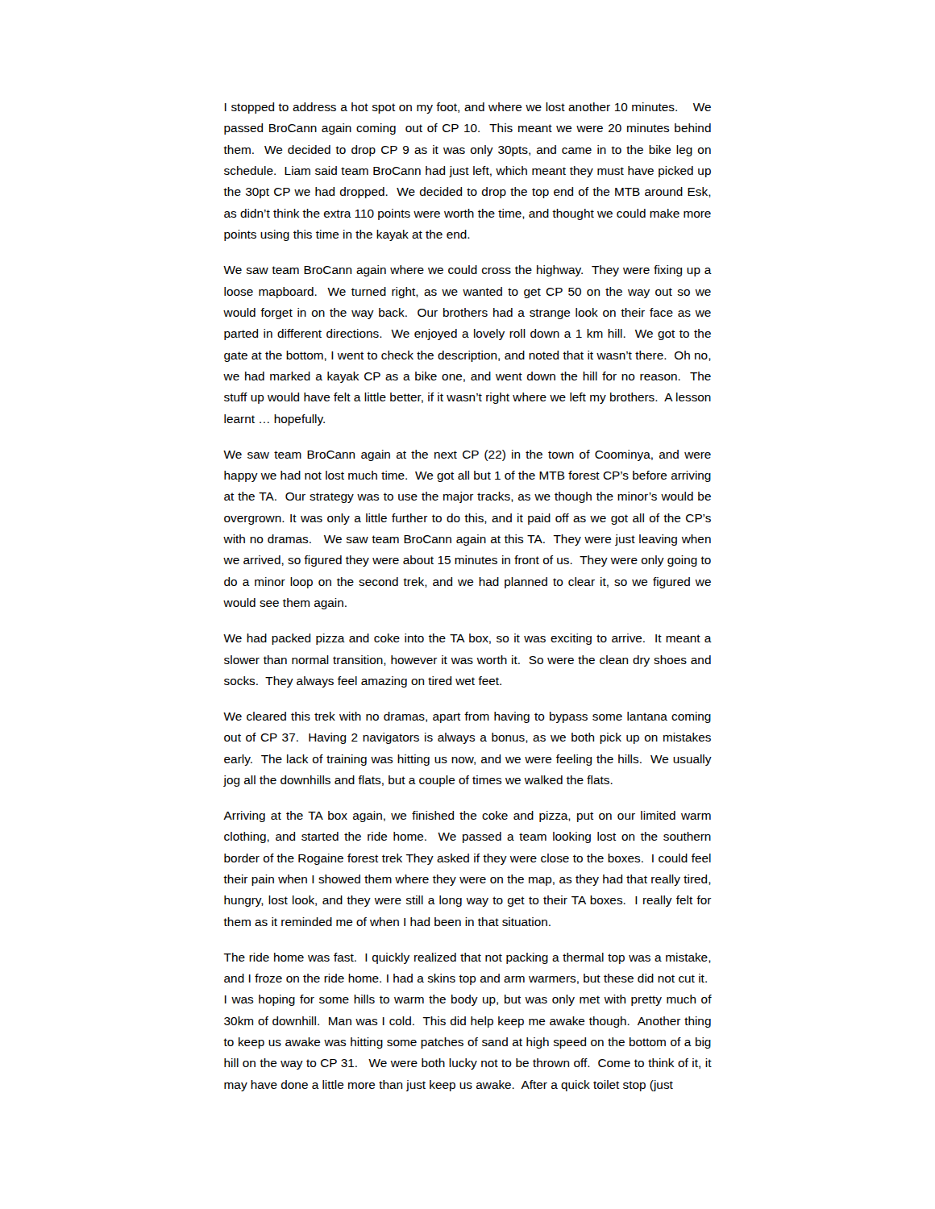I stopped to address a hot spot on my foot, and where we lost another 10 minutes. We passed BroCann again coming out of CP 10. This meant we were 20 minutes behind them. We decided to drop CP 9 as it was only 30pts, and came in to the bike leg on schedule. Liam said team BroCann had just left, which meant they must have picked up the 30pt CP we had dropped. We decided to drop the top end of the MTB around Esk, as didn’t think the extra 110 points were worth the time, and thought we could make more points using this time in the kayak at the end.
We saw team BroCann again where we could cross the highway. They were fixing up a loose mapboard. We turned right, as we wanted to get CP 50 on the way out so we would forget in on the way back. Our brothers had a strange look on their face as we parted in different directions. We enjoyed a lovely roll down a 1 km hill. We got to the gate at the bottom, I went to check the description, and noted that it wasn’t there. Oh no, we had marked a kayak CP as a bike one, and went down the hill for no reason. The stuff up would have felt a little better, if it wasn’t right where we left my brothers. A lesson learnt … hopefully.
We saw team BroCann again at the next CP (22) in the town of Coominya, and were happy we had not lost much time. We got all but 1 of the MTB forest CP’s before arriving at the TA. Our strategy was to use the major tracks, as we though the minor’s would be overgrown. It was only a little further to do this, and it paid off as we got all of the CP’s with no dramas. We saw team BroCann again at this TA. They were just leaving when we arrived, so figured they were about 15 minutes in front of us. They were only going to do a minor loop on the second trek, and we had planned to clear it, so we figured we would see them again.
We had packed pizza and coke into the TA box, so it was exciting to arrive. It meant a slower than normal transition, however it was worth it. So were the clean dry shoes and socks. They always feel amazing on tired wet feet.
We cleared this trek with no dramas, apart from having to bypass some lantana coming out of CP 37. Having 2 navigators is always a bonus, as we both pick up on mistakes early. The lack of training was hitting us now, and we were feeling the hills. We usually jog all the downhills and flats, but a couple of times we walked the flats.
Arriving at the TA box again, we finished the coke and pizza, put on our limited warm clothing, and started the ride home. We passed a team looking lost on the southern border of the Rogaine forest trek They asked if they were close to the boxes. I could feel their pain when I showed them where they were on the map, as they had that really tired, hungry, lost look, and they were still a long way to get to their TA boxes. I really felt for them as it reminded me of when I had been in that situation.
The ride home was fast. I quickly realized that not packing a thermal top was a mistake, and I froze on the ride home. I had a skins top and arm warmers, but these did not cut it. I was hoping for some hills to warm the body up, but was only met with pretty much of 30km of downhill. Man was I cold. This did help keep me awake though. Another thing to keep us awake was hitting some patches of sand at high speed on the bottom of a big hill on the way to CP 31. We were both lucky not to be thrown off. Come to think of it, it may have done a little more than just keep us awake. After a quick toilet stop (just